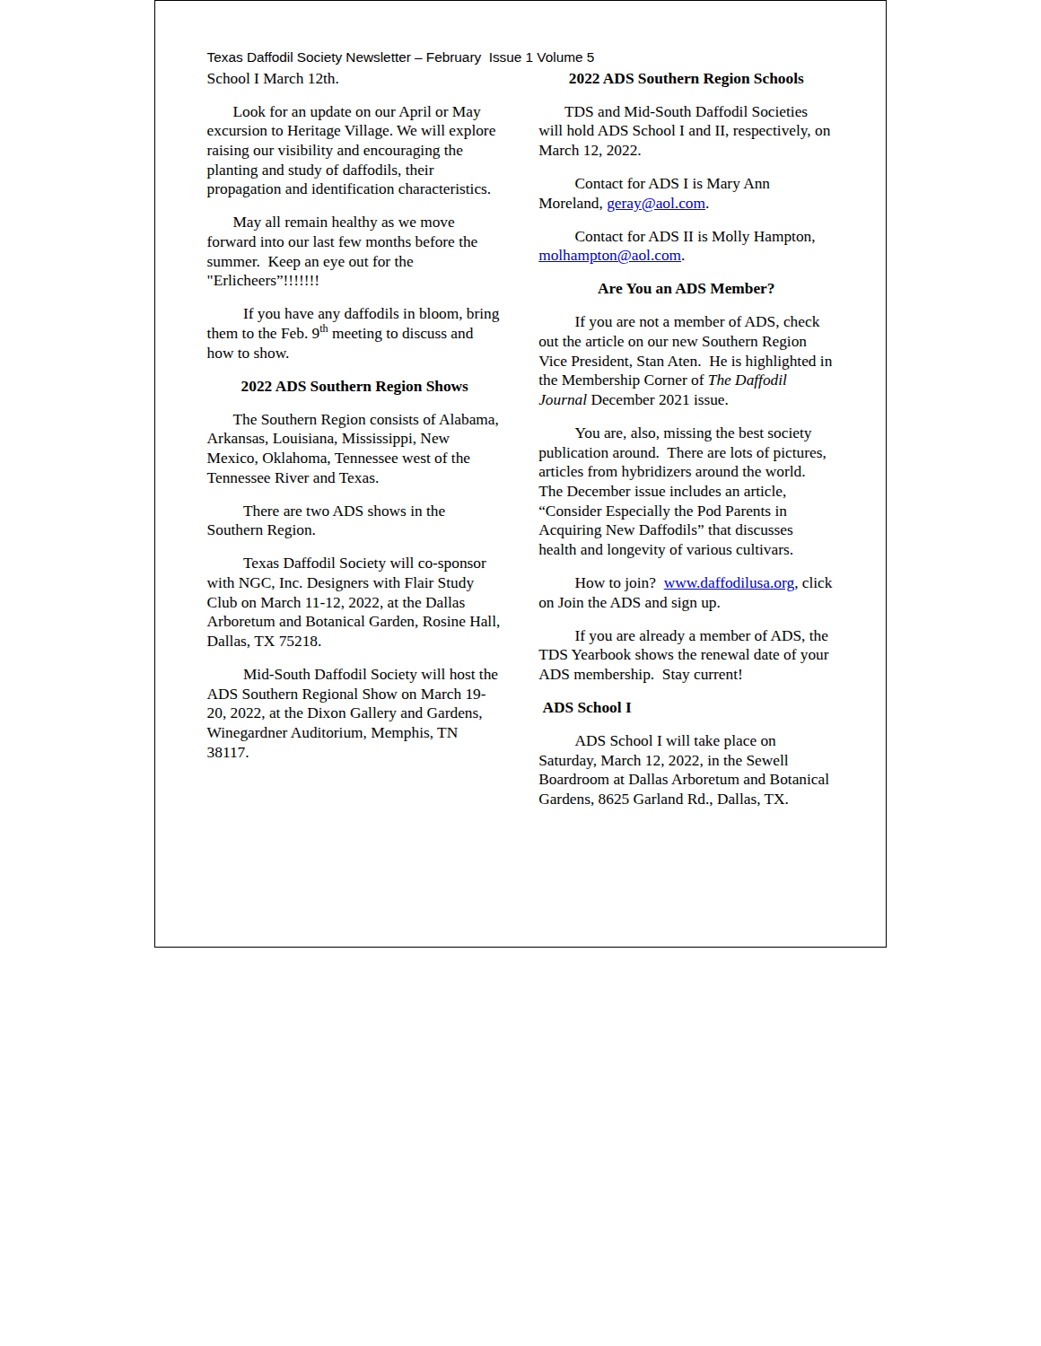Texas Daffodil Society Newsletter – February Issue 1 Volume 5
School I March 12th.
Look for an update on our April or May excursion to Heritage Village. We will explore raising our visibility and encouraging the planting and study of daffodils, their propagation and identification characteristics.
May all remain healthy as we move forward into our last few months before the summer. Keep an eye out for the "Erlicheers”!!!!!!!
If you have any daffodils in bloom, bring them to the Feb. 9th meeting to discuss and how to show.
2022 ADS Southern Region Shows
The Southern Region consists of Alabama, Arkansas, Louisiana, Mississippi, New Mexico, Oklahoma, Tennessee west of the Tennessee River and Texas.
There are two ADS shows in the Southern Region.
Texas Daffodil Society will co-sponsor with NGC, Inc. Designers with Flair Study Club on March 11-12, 2022, at the Dallas Arboretum and Botanical Garden, Rosine Hall, Dallas, TX 75218.
Mid-South Daffodil Society will host the ADS Southern Regional Show on March 19-20, 2022, at the Dixon Gallery and Gardens, Winegardner Auditorium, Memphis, TN 38117.
2022 ADS Southern Region Schools
TDS and Mid-South Daffodil Societies will hold ADS School I and II, respectively, on March 12, 2022.
Contact for ADS I is Mary Ann Moreland, geray@aol.com.
Contact for ADS II is Molly Hampton, molhampton@aol.com.
Are You an ADS Member?
If you are not a member of ADS, check out the article on our new Southern Region Vice President, Stan Aten. He is highlighted in the Membership Corner of The Daffodil Journal December 2021 issue.
You are, also, missing the best society publication around. There are lots of pictures, articles from hybridizers around the world. The December issue includes an article, “Consider Especially the Pod Parents in Acquiring New Daffodils” that discusses health and longevity of various cultivars.
How to join? www.daffodilusa.org, click on Join the ADS and sign up.
If you are already a member of ADS, the TDS Yearbook shows the renewal date of your ADS membership. Stay current!
ADS School I
ADS School I will take place on Saturday, March 12, 2022, in the Sewell Boardroom at Dallas Arboretum and Botanical Gardens, 8625 Garland Rd., Dallas, TX.